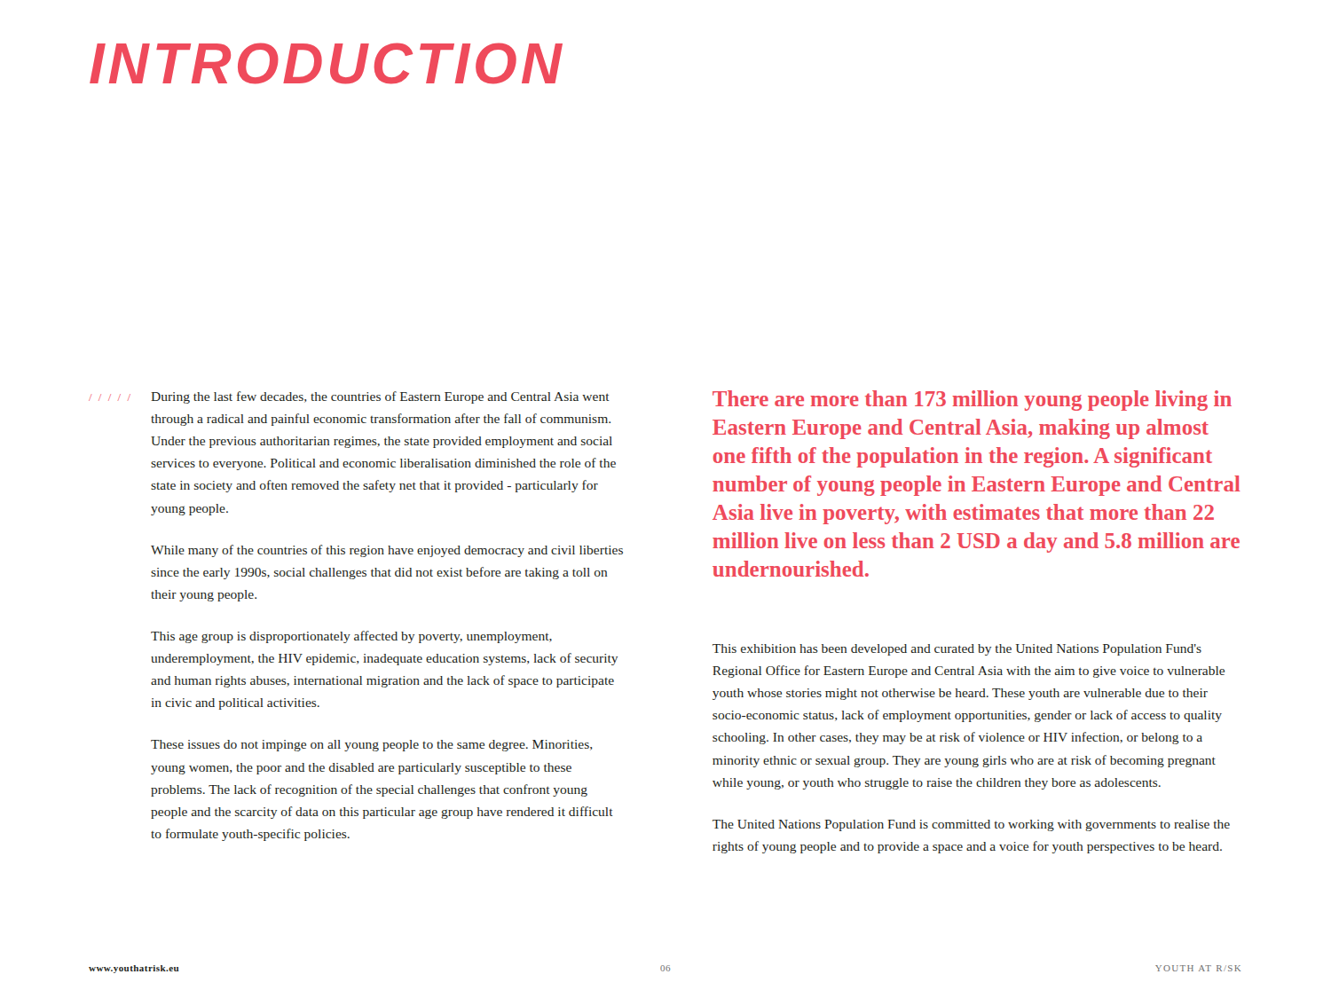INTRODUCTION
/ / / / /
During the last few decades, the countries of Eastern Europe and Central Asia went through a radical and painful economic transformation after the fall of communism. Under the previous authoritarian regimes, the state provided employment and social services to everyone. Political and economic liberalisation diminished the role of the state in society and often removed the safety net that it provided - particularly for young people.
While many of the countries of this region have enjoyed democracy and civil liberties since the early 1990s, social challenges that did not exist before are taking a toll on their young people.
This age group is disproportionately affected by poverty, unemployment, underemployment, the HIV epidemic, inadequate education systems, lack of security and human rights abuses, international migration and the lack of space to participate in civic and political activities.
These issues do not impinge on all young people to the same degree. Minorities, young women, the poor and the disabled are particularly susceptible to these problems. The lack of recognition of the special challenges that confront young people and the scarcity of data on this particular age group have rendered it difficult to formulate youth-specific policies.
There are more than 173 million young people living in Eastern Europe and Central Asia, making up almost one fifth of the population in the region. A significant number of young people in Eastern Europe and Central Asia live in poverty, with estimates that more than 22 million live on less than 2 USD a day and 5.8 million are undernourished.
This exhibition has been developed and curated by the United Nations Population Fund's Regional Office for Eastern Europe and Central Asia with the aim to give voice to vulnerable youth whose stories might not otherwise be heard. These youth are vulnerable due to their socio-economic status, lack of employment opportunities, gender or lack of access to quality schooling. In other cases, they may be at risk of violence or HIV infection, or belong to a minority ethnic or sexual group. They are young girls who are at risk of becoming pregnant while young, or youth who struggle to raise the children they bore as adolescents.
The United Nations Population Fund is committed to working with governments to realise the rights of young people and to provide a space and a voice for youth perspectives to be heard.
www.youthatrisk.eu
06
YOUTH AT R/SK